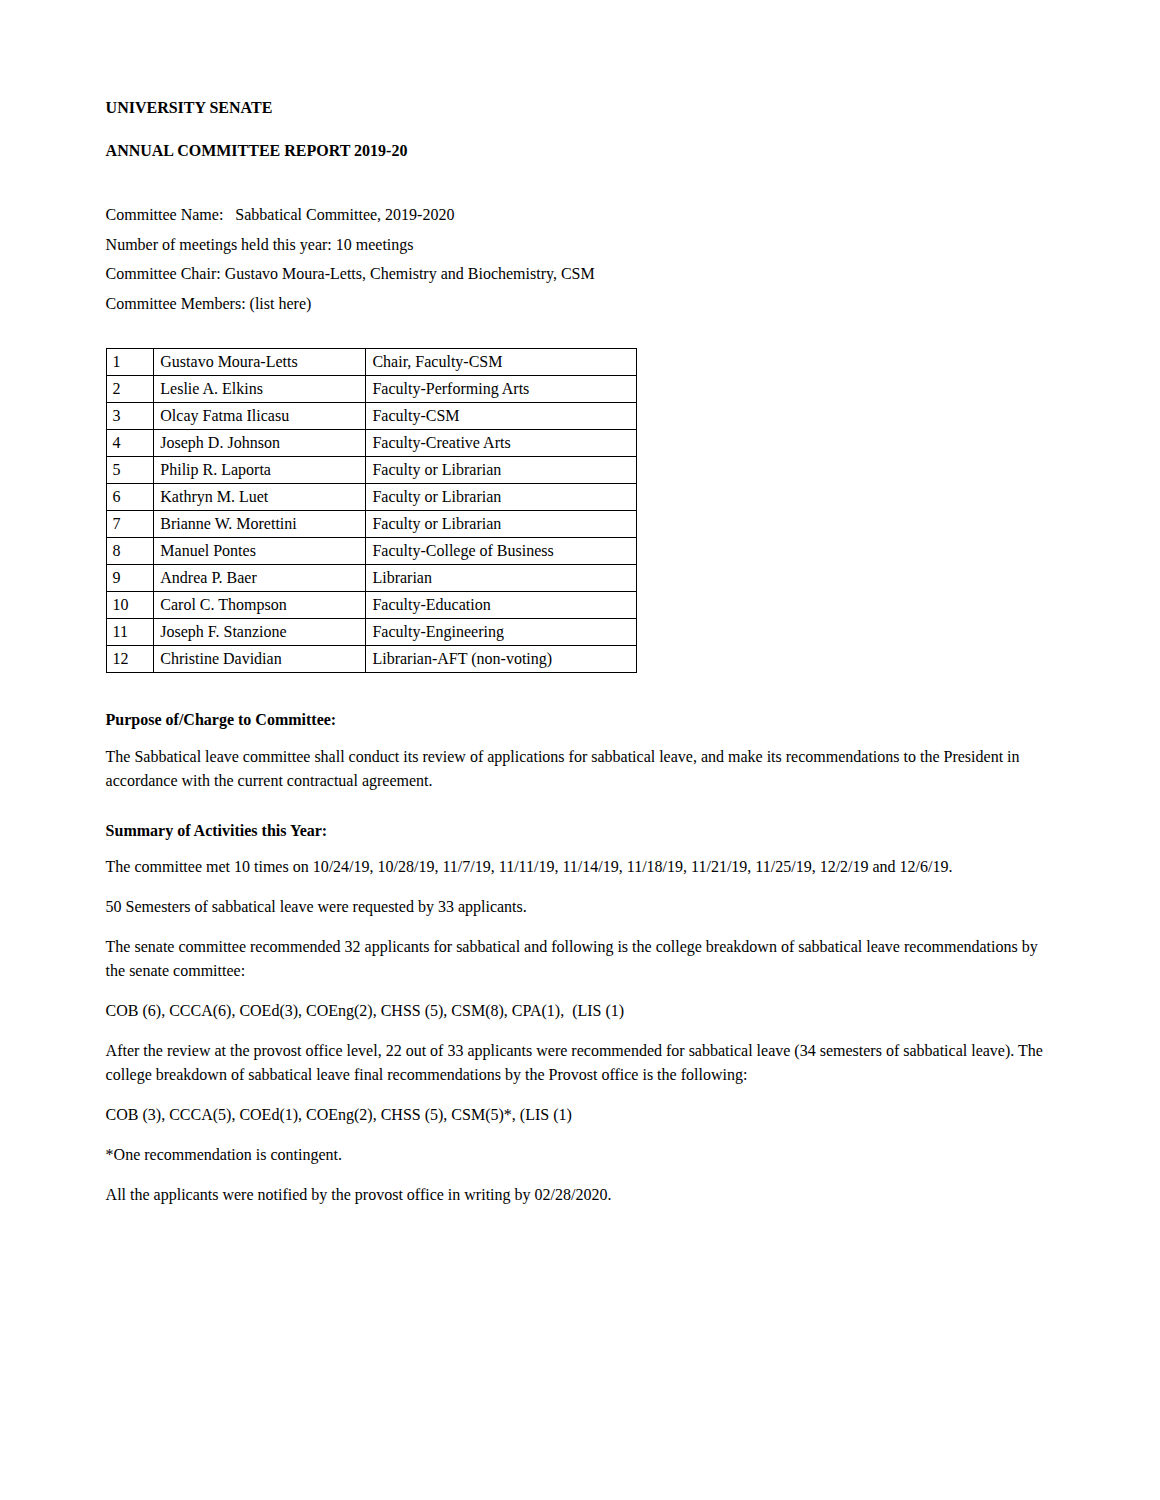UNIVERSITY SENATE
ANNUAL COMMITTEE REPORT 2019-20
Committee Name: Sabbatical Committee, 2019-2020
Number of meetings held this year: 10 meetings
Committee Chair: Gustavo Moura-Letts, Chemistry and Biochemistry, CSM
Committee Members: (list here)
| 1 | Gustavo Moura-Letts | Chair, Faculty-CSM |
| 2 | Leslie A. Elkins | Faculty-Performing Arts |
| 3 | Olcay Fatma Ilicasu | Faculty-CSM |
| 4 | Joseph D. Johnson | Faculty-Creative Arts |
| 5 | Philip R. Laporta | Faculty or Librarian |
| 6 | Kathryn M. Luet | Faculty or Librarian |
| 7 | Brianne W. Morettini | Faculty or Librarian |
| 8 | Manuel Pontes | Faculty-College of Business |
| 9 | Andrea P. Baer | Librarian |
| 10 | Carol C. Thompson | Faculty-Education |
| 11 | Joseph F. Stanzione | Faculty-Engineering |
| 12 | Christine Davidian | Librarian-AFT (non-voting) |
Purpose of/Charge to Committee:
The Sabbatical leave committee shall conduct its review of applications for sabbatical leave, and make its recommendations to the President in accordance with the current contractual agreement.
Summary of Activities this Year:
The committee met 10 times on 10/24/19, 10/28/19, 11/7/19, 11/11/19, 11/14/19, 11/18/19, 11/21/19, 11/25/19, 12/2/19 and 12/6/19.
50 Semesters of sabbatical leave were requested by 33 applicants.
The senate committee recommended 32 applicants for sabbatical and following is the college breakdown of sabbatical leave recommendations by the senate committee:
COB (6), CCCA(6), COEd(3), COEng(2), CHSS (5), CSM(8), CPA(1), (LIS (1)
After the review at the provost office level, 22 out of 33 applicants were recommended for sabbatical leave (34 semesters of sabbatical leave). The college breakdown of sabbatical leave final recommendations by the Provost office is the following:
COB (3), CCCA(5), COEd(1), COEng(2), CHSS (5), CSM(5)*, (LIS (1)
*One recommendation is contingent.
All the applicants were notified by the provost office in writing by 02/28/2020.